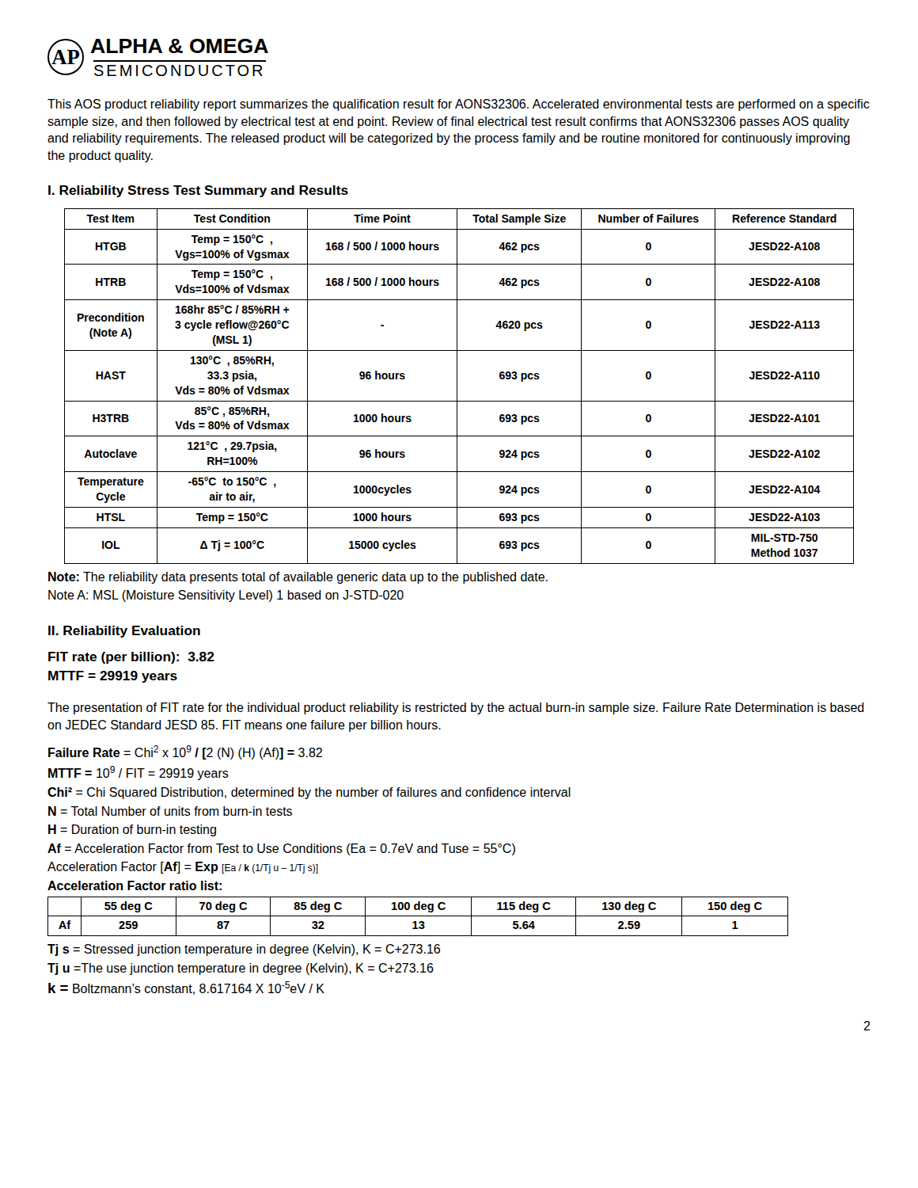AP ALPHA & OMEGA
SEMICONDUCTOR
This AOS product reliability report summarizes the qualification result for AONS32306. Accelerated environmental tests are performed on a specific sample size, and then followed by electrical test at end point. Review of final electrical test result confirms that AONS32306 passes AOS quality and reliability requirements. The released product will be categorized by the process family and be routine monitored for continuously improving the product quality.
I. Reliability Stress Test Summary and Results
| Test Item | Test Condition | Time Point | Total Sample Size | Number of Failures | Reference Standard |
| --- | --- | --- | --- | --- | --- |
| HTGB | Temp = 150°C , Vgs=100% of Vgsmax | 168 / 500 / 1000 hours | 462 pcs | 0 | JESD22-A108 |
| HTRB | Temp = 150°C , Vds=100% of Vdsmax | 168 / 500 / 1000 hours | 462 pcs | 0 | JESD22-A108 |
| Precondition (Note A) | 168hr 85°C / 85%RH + 3 cycle reflow@260°C (MSL 1) | - | 4620 pcs | 0 | JESD22-A113 |
| HAST | 130°C , 85%RH, 33.3 psia, Vds = 80% of Vdsmax | 96 hours | 693 pcs | 0 | JESD22-A110 |
| H3TRB | 85°C , 85%RH, Vds = 80% of Vdsmax | 1000 hours | 693 pcs | 0 | JESD22-A101 |
| Autoclave | 121°C , 29.7psia, RH=100% | 96 hours | 924 pcs | 0 | JESD22-A102 |
| Temperature Cycle | -65°C to 150°C , air to air, | 1000cycles | 924 pcs | 0 | JESD22-A104 |
| HTSL | Temp = 150°C | 1000 hours | 693 pcs | 0 | JESD22-A103 |
| IOL | Δ Tj = 100°C | 15000 cycles | 693 pcs | 0 | MIL-STD-750 Method 1037 |
Note: The reliability data presents total of available generic data up to the published date.
Note A: MSL (Moisture Sensitivity Level) 1 based on J-STD-020
II. Reliability Evaluation
FIT rate (per billion): 3.82
MTTF = 29919 years
The presentation of FIT rate for the individual product reliability is restricted by the actual burn-in sample size. Failure Rate Determination is based on JEDEC Standard JESD 85. FIT means one failure per billion hours.
Failure Rate = Chi2 x 109 / [2 (N) (H) (Af)] = 3.82
MTTF = 109 / FIT = 29919 years
Chi² = Chi Squared Distribution, determined by the number of failures and confidence interval
N = Total Number of units from burn-in tests
H = Duration of burn-in testing
Af = Acceleration Factor from Test to Use Conditions (Ea = 0.7eV and Tuse = 55°C)
Acceleration Factor [Af] = Exp [Ea / k (1/Tj u – 1/Tj s)]
Acceleration Factor ratio list:
| | 55 deg C | 70 deg C | 85 deg C | 100 deg C | 115 deg C | 130 deg C | 150 deg C |
| --- | --- | --- | --- | --- | --- | --- | --- |
| Af | 259 | 87 | 32 | 13 | 5.64 | 2.59 | 1 |
Tj s = Stressed junction temperature in degree (Kelvin), K = C+273.16
Tj u =The use junction temperature in degree (Kelvin), K = C+273.16
k = Boltzmann’s constant, 8.617164 X 10-5eV / K
2